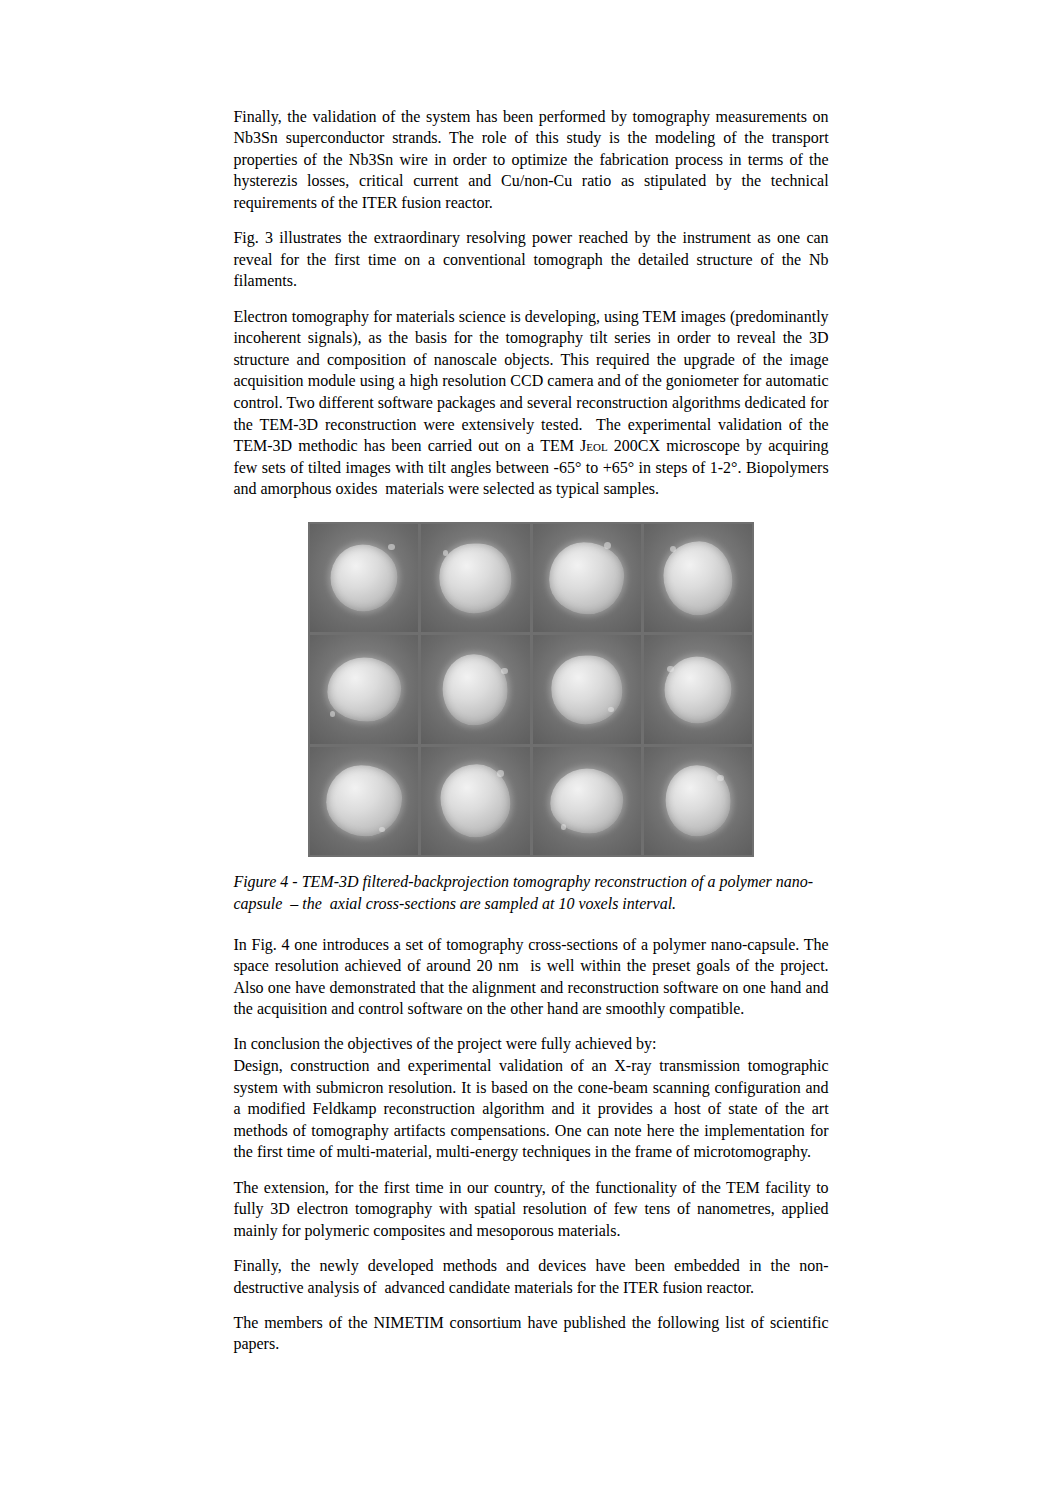Finally, the validation of the system has been performed by tomography measurements on Nb3Sn superconductor strands. The role of this study is the modeling of the transport properties of the Nb3Sn wire in order to optimize the fabrication process in terms of the hysterezis losses, critical current and Cu/non-Cu ratio as stipulated by the technical requirements of the ITER fusion reactor.
Fig. 3 illustrates the extraordinary resolving power reached by the instrument as one can reveal for the first time on a conventional tomograph the detailed structure of the Nb filaments.
Electron tomography for materials science is developing, using TEM images (predominantly incoherent signals), as the basis for the tomography tilt series in order to reveal the 3D structure and composition of nanoscale objects. This required the upgrade of the image acquisition module using a high resolution CCD camera and of the goniometer for automatic control. Two different software packages and several reconstruction algorithms dedicated for the TEM-3D reconstruction were extensively tested. The experimental validation of the TEM-3D methodic has been carried out on a TEM Jeol 200CX microscope by acquiring few sets of tilted images with tilt angles between -65° to +65° in steps of 1-2°. Biopolymers and amorphous oxides materials were selected as typical samples.
Figure 4 - TEM-3D filtered-backprojection tomography reconstruction of a polymer nano-capsule – the axial cross-sections are sampled at 10 voxels interval.
In Fig. 4 one introduces a set of tomography cross-sections of a polymer nano-capsule. The space resolution achieved of around 20 nm is well within the preset goals of the project. Also one have demonstrated that the alignment and reconstruction software on one hand and the acquisition and control software on the other hand are smoothly compatible.
In conclusion the objectives of the project were fully achieved by:
Design, construction and experimental validation of an X-ray transmission tomographic system with submicron resolution. It is based on the cone-beam scanning configuration and a modified Feldkamp reconstruction algorithm and it provides a host of state of the art methods of tomography artifacts compensations. One can note here the implementation for the first time of multi-material, multi-energy techniques in the frame of microtomography.
The extension, for the first time in our country, of the functionality of the TEM facility to fully 3D electron tomography with spatial resolution of few tens of nanometres, applied mainly for polymeric composites and mesoporous materials.
Finally, the newly developed methods and devices have been embedded in the non-destructive analysis of advanced candidate materials for the ITER fusion reactor.
The members of the NIMETIM consortium have published the following list of scientific papers.